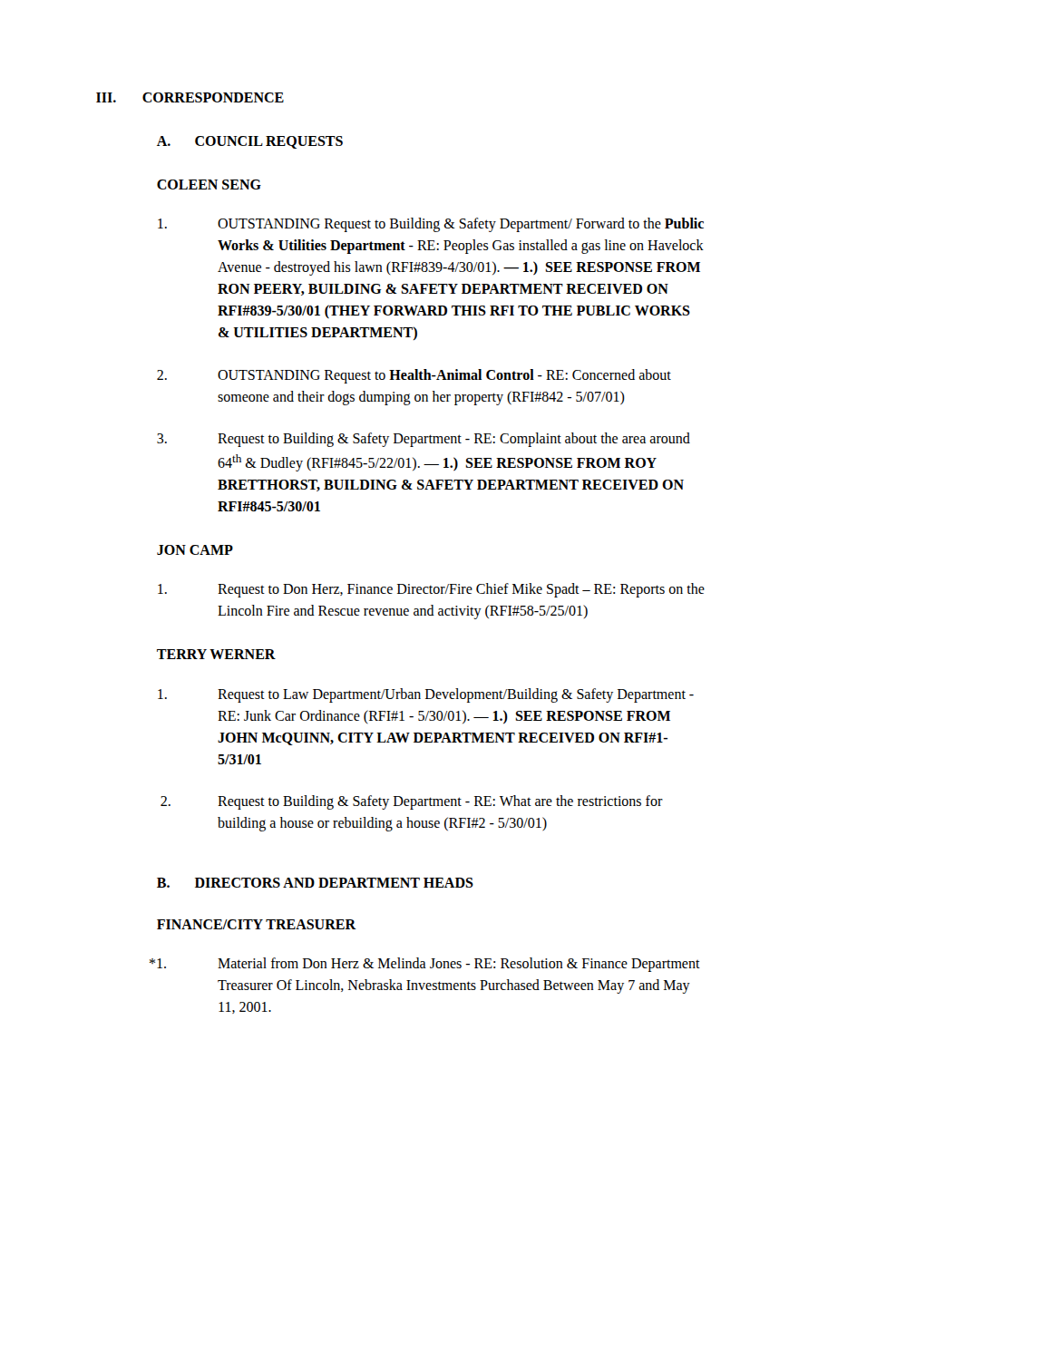III. CORRESPONDENCE
A. COUNCIL REQUESTS
COLEEN SENG
1. OUTSTANDING Request to Building & Safety Department/ Forward to the Public Works & Utilities Department - RE: Peoples Gas installed a gas line on Havelock Avenue - destroyed his lawn (RFI#839-4/30/01). — 1.) SEE RESPONSE FROM RON PEERY, BUILDING & SAFETY DEPARTMENT RECEIVED ON RFI#839-5/30/01 (THEY FORWARD THIS RFI TO THE PUBLIC WORKS & UTILITIES DEPARTMENT)
2. OUTSTANDING Request to Health-Animal Control - RE: Concerned about someone and their dogs dumping on her property (RFI#842 - 5/07/01)
3. Request to Building & Safety Department - RE: Complaint about the area around 64th & Dudley (RFI#845-5/22/01). — 1.) SEE RESPONSE FROM ROY BRETTHORST, BUILDING & SAFETY DEPARTMENT RECEIVED ON RFI#845-5/30/01
JON CAMP
1. Request to Don Herz, Finance Director/Fire Chief Mike Spadt – RE: Reports on the Lincoln Fire and Rescue revenue and activity (RFI#58-5/25/01)
TERRY WERNER
1. Request to Law Department/Urban Development/Building & Safety Department - RE: Junk Car Ordinance (RFI#1 - 5/30/01). — 1.) SEE RESPONSE FROM JOHN McQUINN, CITY LAW DEPARTMENT RECEIVED ON RFI#1-5/31/01
2. Request to Building & Safety Department - RE: What are the restrictions for building a house or rebuilding a house (RFI#2 - 5/30/01)
B. DIRECTORS AND DEPARTMENT HEADS
FINANCE/CITY TREASURER
*1. Material from Don Herz & Melinda Jones - RE: Resolution & Finance Department Treasurer Of Lincoln, Nebraska Investments Purchased Between May 7 and May 11, 2001.